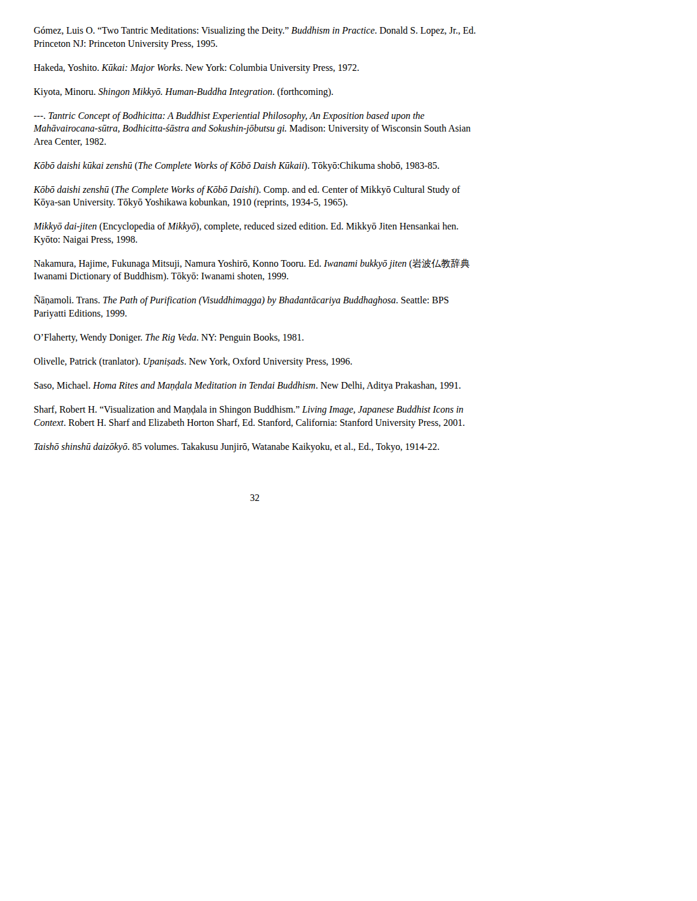Gómez, Luis O. “Two Tantric Meditations: Visualizing the Deity.” Buddhism in Practice. Donald S. Lopez, Jr., Ed. Princeton NJ: Princeton University Press, 1995.
Hakeda, Yoshito. Kūkai: Major Works. New York: Columbia University Press, 1972.
Kiyota, Minoru. Shingon Mikkyō. Human-Buddha Integration. (forthcoming).
---. Tantric Concept of Bodhicitta: A Buddhist Experiential Philosophy, An Exposition based upon the Mahāvairocana-sūtra, Bodhicitta-śāstra and Sokushin-jōbutsu gi. Madison: University of Wisconsin South Asian Area Center, 1982.
Kōbō daishi kūkai zenshū (The Complete Works of Kōbō Daish Kūkaii). Tōkyō:Chikuma shobō, 1983-85.
Kōbō daishi zenshū (The Complete Works of Kōbō Daishi). Comp. and ed. Center of Mikkyō Cultural Study of Kōya-san University. Tōkyō Yoshikawa kobunkan, 1910 (reprints, 1934-5, 1965).
Mikkyō dai-jiten (Encyclopedia of Mikkyō), complete, reduced sized edition. Ed. Mikkyō Jiten Hensankai hen. Kyōto: Naigai Press, 1998.
Nakamura, Hajime, Fukunaga Mitsuji, Namura Yoshirō, Konno Tooru. Ed. Iwanami bukkyō jiten (岩波仏教辞典 Iwanami Dictionary of Buddhism). Tōkyō: Iwanami shoten, 1999.
Ñāṇamoli. Trans. The Path of Purification (Visuddhimagga) by Bhadantācariya Buddhaghosa. Seattle: BPS Pariyatti Editions, 1999.
O’Flaherty, Wendy Doniger. The Rig Veda. NY: Penguin Books, 1981.
Olivelle, Patrick (tranlator). Upaniṣads. New York, Oxford University Press, 1996.
Saso, Michael. Homa Rites and Maṇḍala Meditation in Tendai Buddhism. New Delhi, Aditya Prakashan, 1991.
Sharf, Robert H. “Visualization and Maṇḍala in Shingon Buddhism.” Living Image, Japanese Buddhist Icons in Context. Robert H. Sharf and Elizabeth Horton Sharf, Ed. Stanford, California: Stanford University Press, 2001.
Taishō shinshū daizōkyō. 85 volumes. Takakusu Junjirō, Watanabe Kaikyoku, et al., Ed., Tokyo, 1914-22.
32